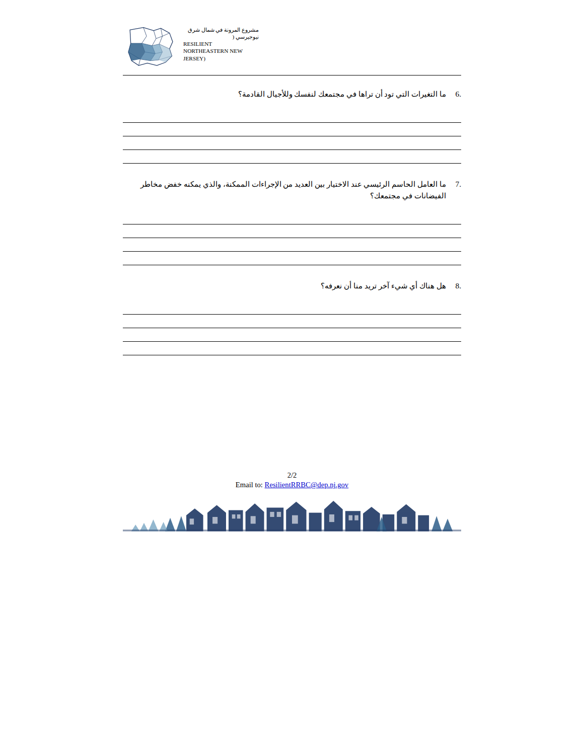مشروع المرونة في شمال شرق نيوجيرسي (
RESILIENT
NORTHEASTERN NEW
JERSEY)
6. ما التغيرات التي تود أن تراها في مجتمعك لنفسك وللأجيال القادمة؟
7. ما العامل الحاسم الرئيسي عند الاختيار بين العديد من الإجراءات الممكنة، والذي يمكنه خفض مخاطر الفيضانات في مجتمعك؟
8. هل هناك أي شيء آخر تريد منا أن نعرفه؟
2/2
Email to: ResilientRRBC@dep.nj.gov